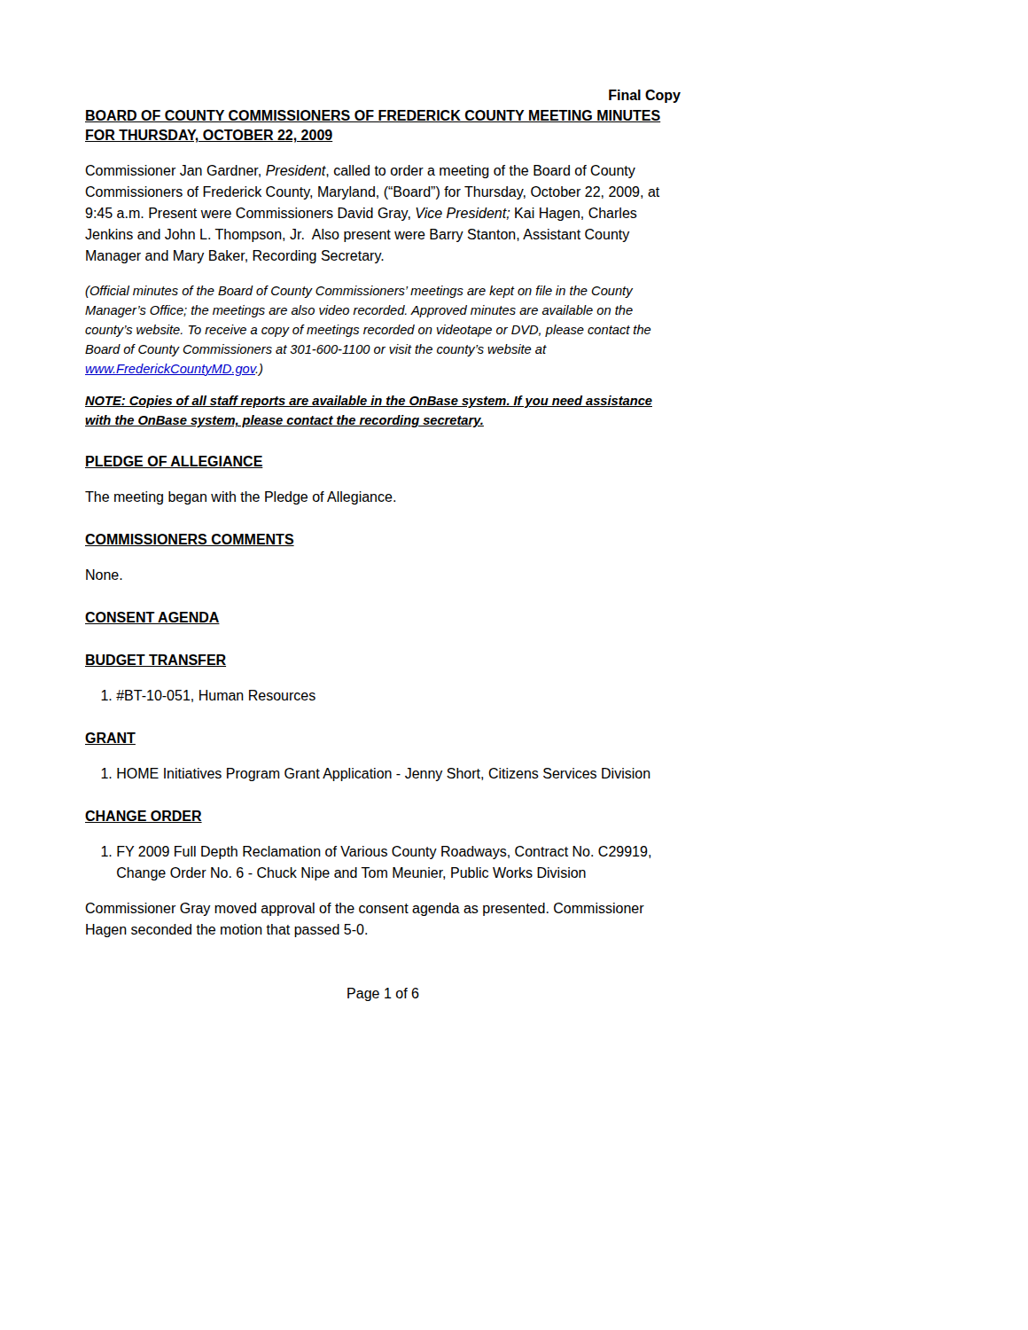Final Copy
BOARD OF COUNTY COMMISSIONERS OF FREDERICK COUNTY MEETING MINUTES FOR THURSDAY, OCTOBER 22, 2009
Commissioner Jan Gardner, President, called to order a meeting of the Board of County Commissioners of Frederick County, Maryland, (“Board”) for Thursday, October 22, 2009, at 9:45 a.m. Present were Commissioners David Gray, Vice President; Kai Hagen, Charles Jenkins and John L. Thompson, Jr. Also present were Barry Stanton, Assistant County Manager and Mary Baker, Recording Secretary.
(Official minutes of the Board of County Commissioners’ meetings are kept on file in the County Manager’s Office; the meetings are also video recorded. Approved minutes are available on the county’s website. To receive a copy of meetings recorded on videotape or DVD, please contact the Board of County Commissioners at 301-600-1100 or visit the county’s website at www.FrederickCountyMD.gov.)
NOTE: Copies of all staff reports are available in the OnBase system. If you need assistance with the OnBase system, please contact the recording secretary.
PLEDGE OF ALLEGIANCE
The meeting began with the Pledge of Allegiance.
COMMISSIONERS COMMENTS
None.
CONSENT AGENDA
BUDGET TRANSFER
#BT-10-051, Human Resources
GRANT
HOME Initiatives Program Grant Application - Jenny Short, Citizens Services Division
CHANGE ORDER
FY 2009 Full Depth Reclamation of Various County Roadways, Contract No. C29919, Change Order No. 6 - Chuck Nipe and Tom Meunier, Public Works Division
Commissioner Gray moved approval of the consent agenda as presented. Commissioner Hagen seconded the motion that passed 5-0.
Page 1 of 6